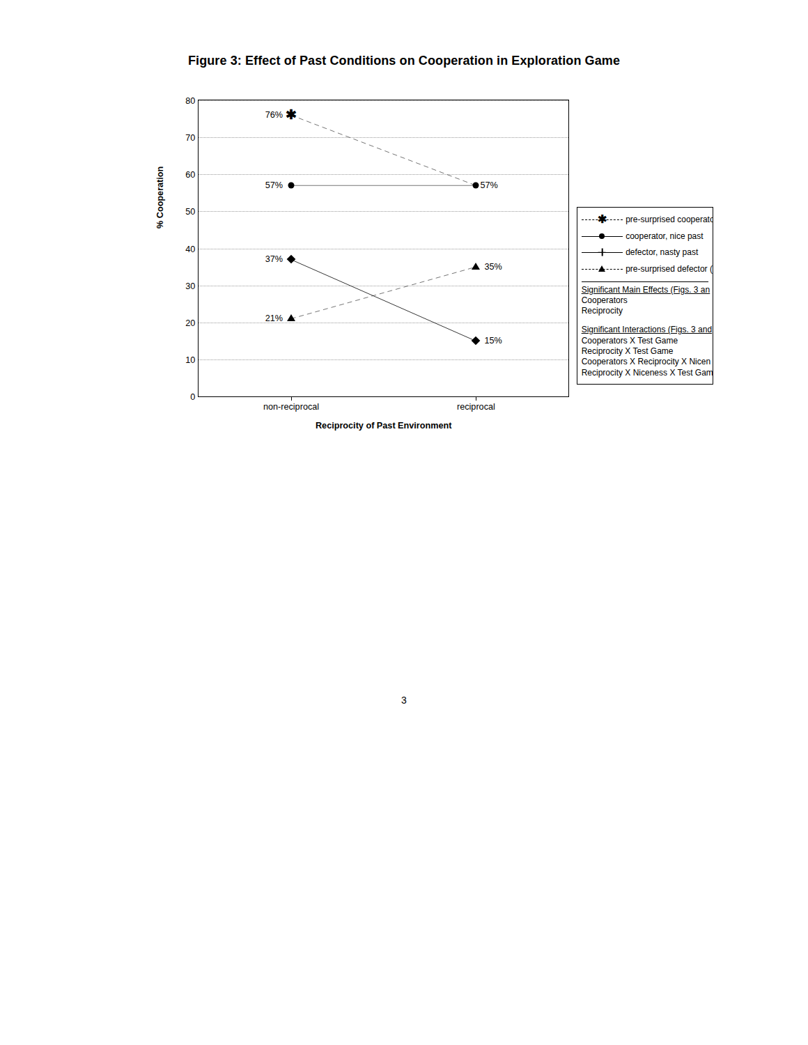Figure 3: Effect of Past Conditions on Cooperation in Exploration Game
% Cooperation
80
70
60
50
40
30
20
10
0
non-reciprocal
reciprocal
✱ 76%
57%
57%
37%
35%
21%
15%
Reciprocity of Past Environment
✱ pre-surprised cooperator (n
cooperator, nice past
defector, nasty past
pre-surprised defector (nice
Significant Main Effects (Figs. 3 an
Cooperators
Reciprocity
Significant Interactions (Figs. 3 and
Cooperators X Test Game
Reciprocity X Test Game
Cooperators X Reciprocity X Nicen
Reciprocity X Niceness X Test Gam
3